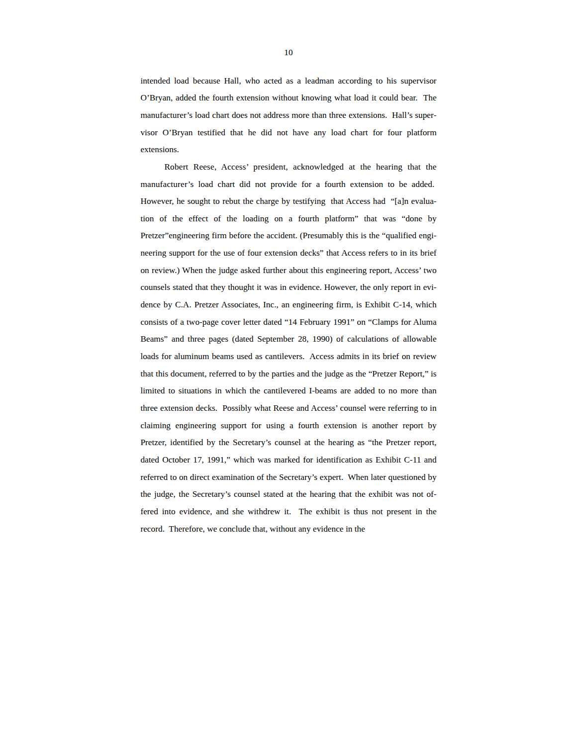10
intended load because Hall, who acted as a leadman according to his supervisor O’Bryan, added the fourth extension without knowing what load it could bear. The manufacturer’s load chart does not address more than three extensions. Hall’s supervisor O’Bryan testified that he did not have any load chart for four platform extensions.
Robert Reese, Access’ president, acknowledged at the hearing that the manufacturer’s load chart did not provide for a fourth extension to be added. However, he sought to rebut the charge by testifying that Access had “[a]n evaluation of the effect of the loading on a fourth platform” that was “done by Pretzer”engineering firm before the accident. (Presumably this is the “qualified engineering support for the use of four extension decks” that Access refers to in its brief on review.) When the judge asked further about this engineering report, Access’ two counsels stated that they thought it was in evidence. However, the only report in evidence by C.A. Pretzer Associates, Inc., an engineering firm, is Exhibit C-14, which consists of a two-page cover letter dated “14 February 1991” on “Clamps for Aluma Beams” and three pages (dated September 28, 1990) of calculations of allowable loads for aluminum beams used as cantilevers. Access admits in its brief on review that this document, referred to by the parties and the judge as the “Pretzer Report,” is limited to situations in which the cantilevered I-beams are added to no more than three extension decks. Possibly what Reese and Access’ counsel were referring to in claiming engineering support for using a fourth extension is another report by Pretzer, identified by the Secretary’s counsel at the hearing as “the Pretzer report, dated October 17, 1991,” which was marked for identification as Exhibit C-11 and referred to on direct examination of the Secretary’s expert. When later questioned by the judge, the Secretary’s counsel stated at the hearing that the exhibit was not offered into evidence, and she withdrew it. The exhibit is thus not present in the record. Therefore, we conclude that, without any evidence in the